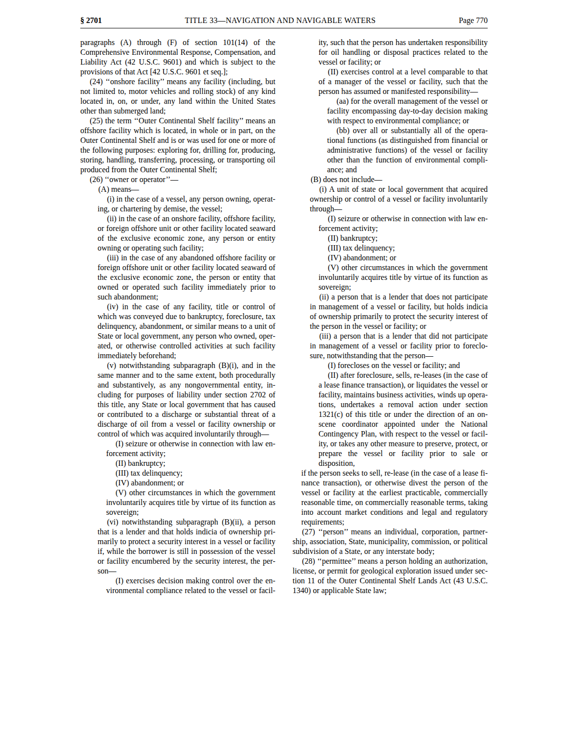§ 2701 TITLE 33—NAVIGATION AND NAVIGABLE WATERS Page 770
paragraphs (A) through (F) of section 101(14) of the Comprehensive Environmental Response, Compensation, and Liability Act (42 U.S.C. 9601) and which is subject to the provisions of that Act [42 U.S.C. 9601 et seq.];
(24) ‘‘onshore facility’’ means any facility (including, but not limited to, motor vehicles and rolling stock) of any kind located in, on, or under, any land within the United States other than submerged land;
(25) the term ‘‘Outer Continental Shelf facility’’ means an offshore facility which is located, in whole or in part, on the Outer Continental Shelf and is or was used for one or more of the following purposes: exploring for, drilling for, producing, storing, handling, transferring, processing, or transporting oil produced from the Outer Continental Shelf;
(26) ‘‘owner or operator’’—
(A) means—
(i) in the case of a vessel, any person owning, operating, or chartering by demise, the vessel;
(ii) in the case of an onshore facility, offshore facility, or foreign offshore unit or other facility located seaward of the exclusive economic zone, any person or entity owning or operating such facility;
(iii) in the case of any abandoned offshore facility or foreign offshore unit or other facility located seaward of the exclusive economic zone, the person or entity that owned or operated such facility immediately prior to such abandonment;
(iv) in the case of any facility, title or control of which was conveyed due to bankruptcy, foreclosure, tax delinquency, abandonment, or similar means to a unit of State or local government, any person who owned, operated, or otherwise controlled activities at such facility immediately beforehand;
(v) notwithstanding subparagraph (B)(i), and in the same manner and to the same extent, both procedurally and substantively, as any nongovernmental entity, including for purposes of liability under section 2702 of this title, any State or local government that has caused or contributed to a discharge or substantial threat of a discharge of oil from a vessel or facility ownership or control of which was acquired involuntarily through—
(I) seizure or otherwise in connection with law enforcement activity;
(II) bankruptcy;
(III) tax delinquency;
(IV) abandonment; or
(V) other circumstances in which the government involuntarily acquires title by virtue of its function as sovereign;
(vi) notwithstanding subparagraph (B)(ii), a person that is a lender and that holds indicia of ownership primarily to protect a security interest in a vessel or facility if, while the borrower is still in possession of the vessel or facility encumbered by the security interest, the person—
(I) exercises decision making control over the environmental compliance related to the vessel or facility, such that the person has undertaken responsibility for oil handling or disposal practices related to the vessel or facility; or
(II) exercises control at a level comparable to that of a manager of the vessel or facility, such that the person has assumed or manifested responsibility—
(aa) for the overall management of the vessel or facility encompassing day-to-day decision making with respect to environmental compliance; or
(bb) over all or substantially all of the operational functions (as distinguished from financial or administrative functions) of the vessel or facility other than the function of environmental compliance; and
(B) does not include—
(i) A unit of state or local government that acquired ownership or control of a vessel or facility involuntarily through—
(I) seizure or otherwise in connection with law enforcement activity;
(II) bankruptcy;
(III) tax delinquency;
(IV) abandonment; or
(V) other circumstances in which the government involuntarily acquires title by virtue of its function as sovereign;
(ii) a person that is a lender that does not participate in management of a vessel or facility, but holds indicia of ownership primarily to protect the security interest of the person in the vessel or facility; or
(iii) a person that is a lender that did not participate in management of a vessel or facility prior to foreclosure, notwithstanding that the person—
(I) forecloses on the vessel or facility; and
(II) after foreclosure, sells, re-leases (in the case of a lease finance transaction), or liquidates the vessel or facility, maintains business activities, winds up operations, undertakes a removal action under section 1321(c) of this title or under the direction of an on-scene coordinator appointed under the National Contingency Plan, with respect to the vessel or facility, or takes any other measure to preserve, protect, or prepare the vessel or facility prior to sale or disposition,
if the person seeks to sell, re-lease (in the case of a lease finance transaction), or otherwise divest the person of the vessel or facility at the earliest practicable, commercially reasonable time, on commercially reasonable terms, taking into account market conditions and legal and regulatory requirements;
(27) ‘‘person’’ means an individual, corporation, partnership, association, State, municipality, commission, or political subdivision of a State, or any interstate body;
(28) ‘‘permittee’’ means a person holding an authorization, license, or permit for geological exploration issued under section 11 of the Outer Continental Shelf Lands Act (43 U.S.C. 1340) or applicable State law;